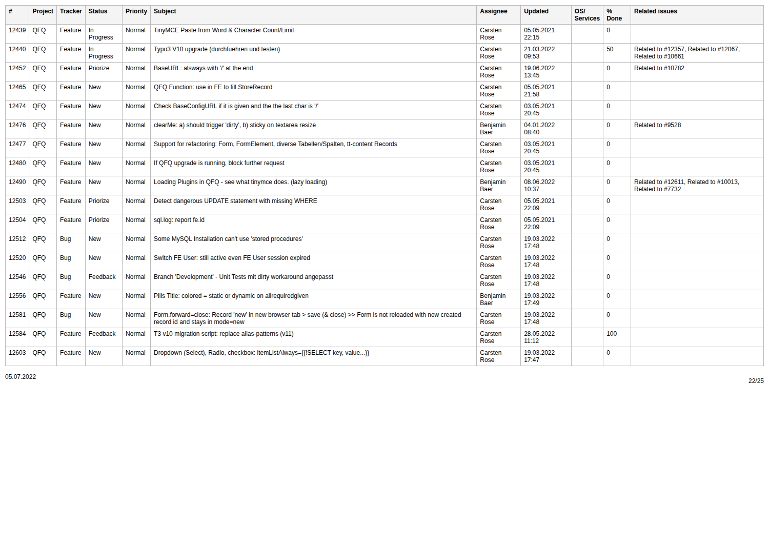| # | Project | Tracker | Status | Priority | Subject | Assignee | Updated | OS/ Services | % Done | Related issues |
| --- | --- | --- | --- | --- | --- | --- | --- | --- | --- | --- |
| 12439 | QFQ | Feature | In Progress | Normal | TinyMCE Paste from Word & Character Count/Limit | Carsten Rose | 05.05.2021 22:15 | | 0 | |
| 12440 | QFQ | Feature | In Progress | Normal | Typo3 V10 upgrade (durchfuehren und testen) | Carsten Rose | 21.03.2022 09:53 | | 50 | Related to #12357, Related to #12067, Related to #10661 |
| 12452 | QFQ | Feature | Priorize | Normal | BaseURL: alsways with '/' at the end | Carsten Rose | 19.06.2022 13:45 | | 0 | Related to #10782 |
| 12465 | QFQ | Feature | New | Normal | QFQ Function: use in FE to fill StoreRecord | Carsten Rose | 05.05.2021 21:58 | | 0 | |
| 12474 | QFQ | Feature | New | Normal | Check BaseConfigURL if it is given and the the last char is '/' | Carsten Rose | 03.05.2021 20:45 | | 0 | |
| 12476 | QFQ | Feature | New | Normal | clearMe: a) should trigger 'dirty', b) sticky on textarea resize | Benjamin Baer | 04.01.2022 08:40 | | 0 | Related to #9528 |
| 12477 | QFQ | Feature | New | Normal | Support for refactoring: Form, FormElement, diverse Tabellen/Spalten, tt-content Records | Carsten Rose | 03.05.2021 20:45 | | 0 | |
| 12480 | QFQ | Feature | New | Normal | If QFQ upgrade is running, block further request | Carsten Rose | 03.05.2021 20:45 | | 0 | |
| 12490 | QFQ | Feature | New | Normal | Loading Plugins in QFQ - see what tinymce does. (lazy loading) | Benjamin Baer | 08.06.2022 10:37 | | 0 | Related to #12611, Related to #10013, Related to #7732 |
| 12503 | QFQ | Feature | Priorize | Normal | Detect dangerous UPDATE statement with missing WHERE | Carsten Rose | 05.05.2021 22:09 | | 0 | |
| 12504 | QFQ | Feature | Priorize | Normal | sql.log: report fe.id | Carsten Rose | 05.05.2021 22:09 | | 0 | |
| 12512 | QFQ | Bug | New | Normal | Some MySQL Installation can't use 'stored procedures' | Carsten Rose | 19.03.2022 17:48 | | 0 | |
| 12520 | QFQ | Bug | New | Normal | Switch FE User: still active even FE User session expired | Carsten Rose | 19.03.2022 17:48 | | 0 | |
| 12546 | QFQ | Bug | Feedback | Normal | Branch 'Development' - Unit Tests mit dirty workaround angepasst | Carsten Rose | 19.03.2022 17:48 | | 0 | |
| 12556 | QFQ | Feature | New | Normal | Pills Title: colored = static or dynamic on allrequiredgiven | Benjamin Baer | 19.03.2022 17:49 | | 0 | |
| 12581 | QFQ | Bug | New | Normal | Form.forward=close: Record 'new' in new browser tab > save (& close) >> Form is not reloaded with new created record id and stays in mode=new | Carsten Rose | 19.03.2022 17:48 | | 0 | |
| 12584 | QFQ | Feature | Feedback | Normal | T3 v10 migration script: replace alias-patterns (v11) | Carsten Rose | 28.05.2022 11:12 | | 100 | |
| 12603 | QFQ | Feature | New | Normal | Dropdown (Select), Radio, checkbox: itemListAlways={{!SELECT key, value...}} | Carsten Rose | 19.03.2022 17:47 | | 0 | |
05.07.2022
22/25